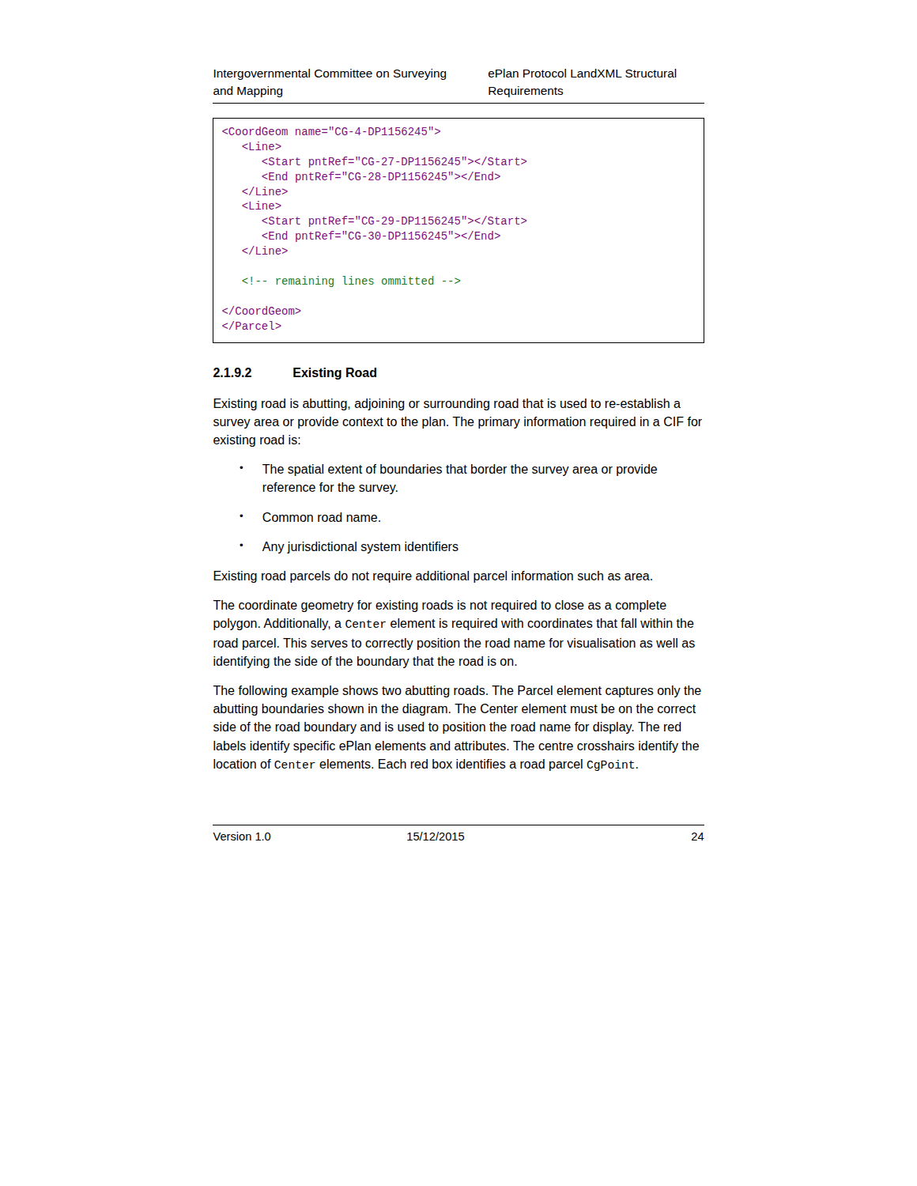Intergovernmental Committee on Surveying and Mapping
ePlan Protocol LandXML Structural Requirements
<CoordGeom name="CG-4-DP1156245"> <Line> <Start pntRef="CG-27-DP1156245"></Start> <End pntRef="CG-28-DP1156245"></End> </Line> <Line> <Start pntRef="CG-29-DP1156245"></Start> <End pntRef="CG-30-DP1156245"></End> </Line> <!-- remaining lines ommitted --> </CoordGeom> </Parcel>
2.1.9.2 Existing Road
Existing road is abutting, adjoining or surrounding road that is used to re-establish a survey area or provide context to the plan. The primary information required in a CIF for existing road is:
The spatial extent of boundaries that border the survey area or provide reference for the survey.
Common road name.
Any jurisdictional system identifiers
Existing road parcels do not require additional parcel information such as area.
The coordinate geometry for existing roads is not required to close as a complete polygon. Additionally, a Center element is required with coordinates that fall within the road parcel. This serves to correctly position the road name for visualisation as well as identifying the side of the boundary that the road is on.
The following example shows two abutting roads. The Parcel element captures only the abutting boundaries shown in the diagram. The Center element must be on the correct side of the road boundary and is used to position the road name for display. The red labels identify specific ePlan elements and attributes. The centre crosshairs identify the location of Center elements. Each red box identifies a road parcel CgPoint.
Version 1.0
15/12/2015
24